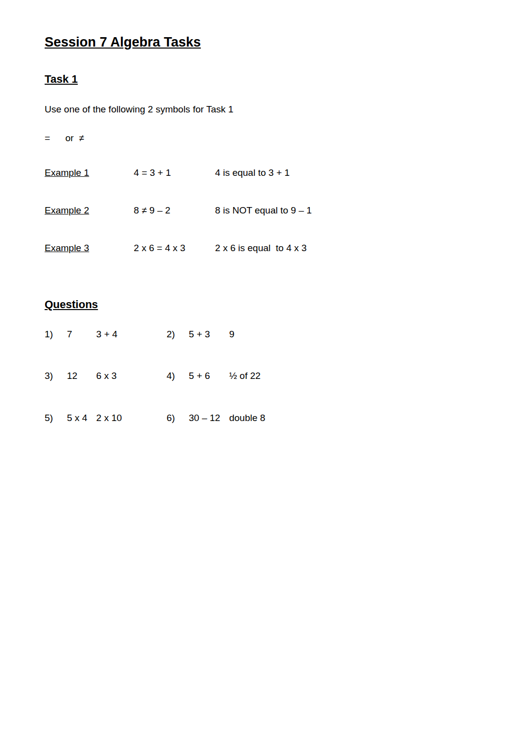Session 7 Algebra Tasks
Task 1
Use one of the following 2 symbols for Task 1
=or ≠
| Example 1 | 4 = 3 + 1 | 4 is equal to 3 + 1 |
| Example 2 | 8 ≠ 9 – 2 | 8 is NOT equal to 9 – 1 |
| Example 3 | 2 x 6 = 4 x 3 | 2 x 6 is equal to 4 x 3 |
Questions
| 1) | 7 | 3 + 4 | 2) | 5 + 3 | 9 |
| 3) | 12 | 6 x 3 | 4) | 5 + 6 | ½ of 22 |
| 5) | 5 x 4 | 2 x 10 | 6) | 30 – 12 | double 8 |